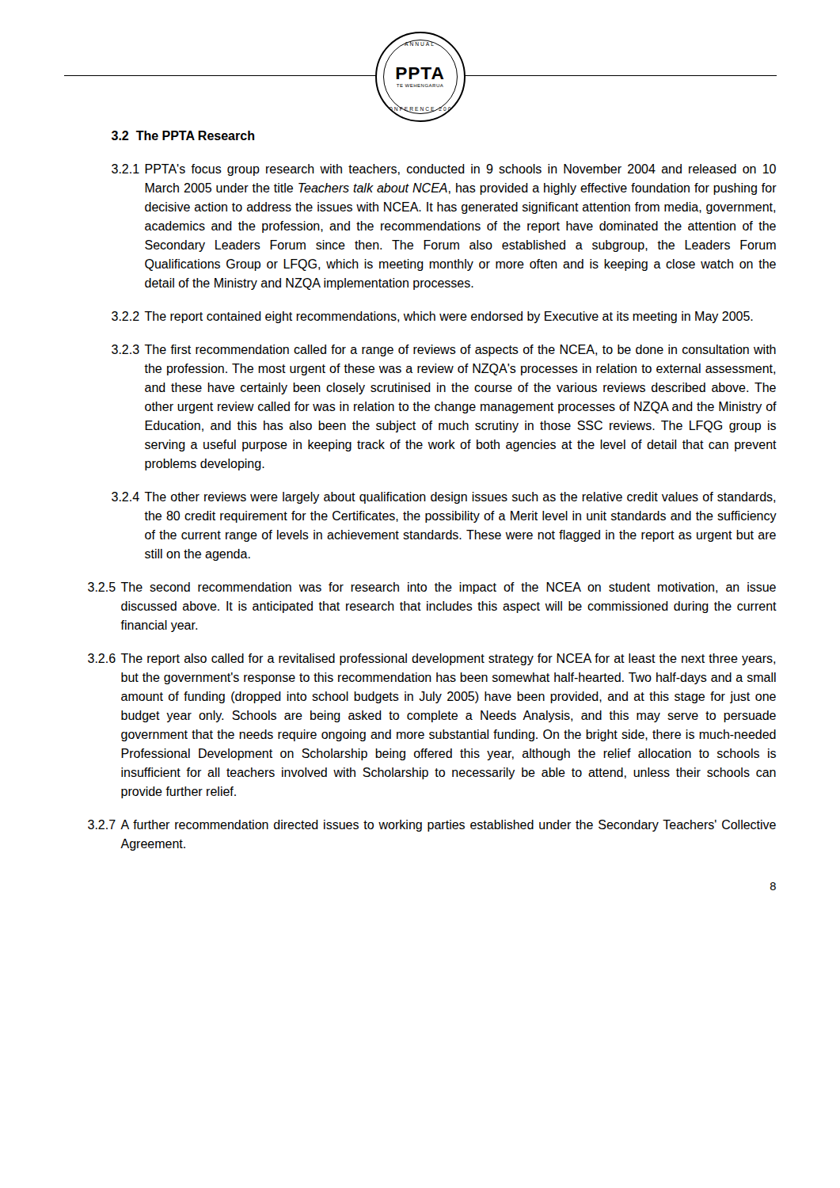ANNUAL
PPTA
TE WEHENGARUA
CONFERENCE 2005
3.2 The PPTA Research
3.2.1 PPTA's focus group research with teachers, conducted in 9 schools in November 2004 and released on 10 March 2005 under the title Teachers talk about NCEA, has provided a highly effective foundation for pushing for decisive action to address the issues with NCEA. It has generated significant attention from media, government, academics and the profession, and the recommendations of the report have dominated the attention of the Secondary Leaders Forum since then. The Forum also established a subgroup, the Leaders Forum Qualifications Group or LFQG, which is meeting monthly or more often and is keeping a close watch on the detail of the Ministry and NZQA implementation processes.
3.2.2 The report contained eight recommendations, which were endorsed by Executive at its meeting in May 2005.
3.2.3 The first recommendation called for a range of reviews of aspects of the NCEA, to be done in consultation with the profession. The most urgent of these was a review of NZQA's processes in relation to external assessment, and these have certainly been closely scrutinised in the course of the various reviews described above. The other urgent review called for was in relation to the change management processes of NZQA and the Ministry of Education, and this has also been the subject of much scrutiny in those SSC reviews. The LFQG group is serving a useful purpose in keeping track of the work of both agencies at the level of detail that can prevent problems developing.
3.2.4 The other reviews were largely about qualification design issues such as the relative credit values of standards, the 80 credit requirement for the Certificates, the possibility of a Merit level in unit standards and the sufficiency of the current range of levels in achievement standards. These were not flagged in the report as urgent but are still on the agenda.
3.2.5 The second recommendation was for research into the impact of the NCEA on student motivation, an issue discussed above. It is anticipated that research that includes this aspect will be commissioned during the current financial year.
3.2.6 The report also called for a revitalised professional development strategy for NCEA for at least the next three years, but the government's response to this recommendation has been somewhat half-hearted. Two half-days and a small amount of funding (dropped into school budgets in July 2005) have been provided, and at this stage for just one budget year only. Schools are being asked to complete a Needs Analysis, and this may serve to persuade government that the needs require ongoing and more substantial funding. On the bright side, there is much-needed Professional Development on Scholarship being offered this year, although the relief allocation to schools is insufficient for all teachers involved with Scholarship to necessarily be able to attend, unless their schools can provide further relief.
3.2.7 A further recommendation directed issues to working parties established under the Secondary Teachers' Collective Agreement.
8